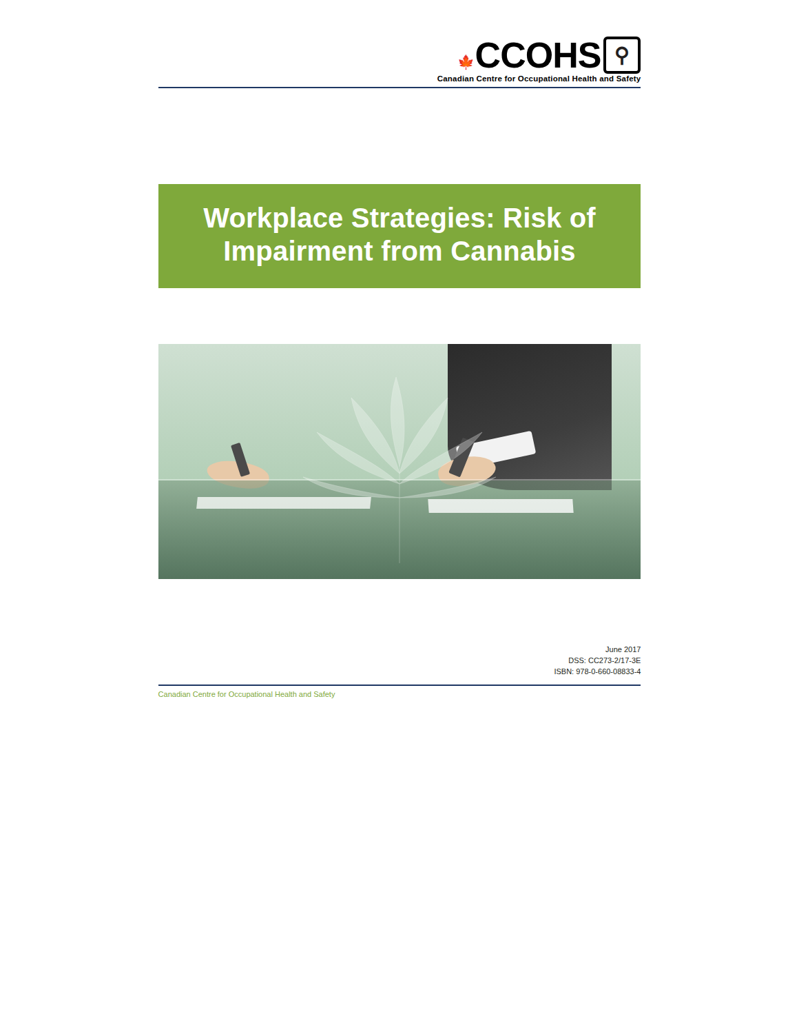🍁CCOHS
⚲
Canadian Centre for Occupational Health and Safety
Workplace Strategies: Risk of
Impairment from Cannabis
June 2017
DSS: CC273-2/17-3E
ISBN: 978-0-660-08833-4
Canadian Centre for Occupational Health and Safety